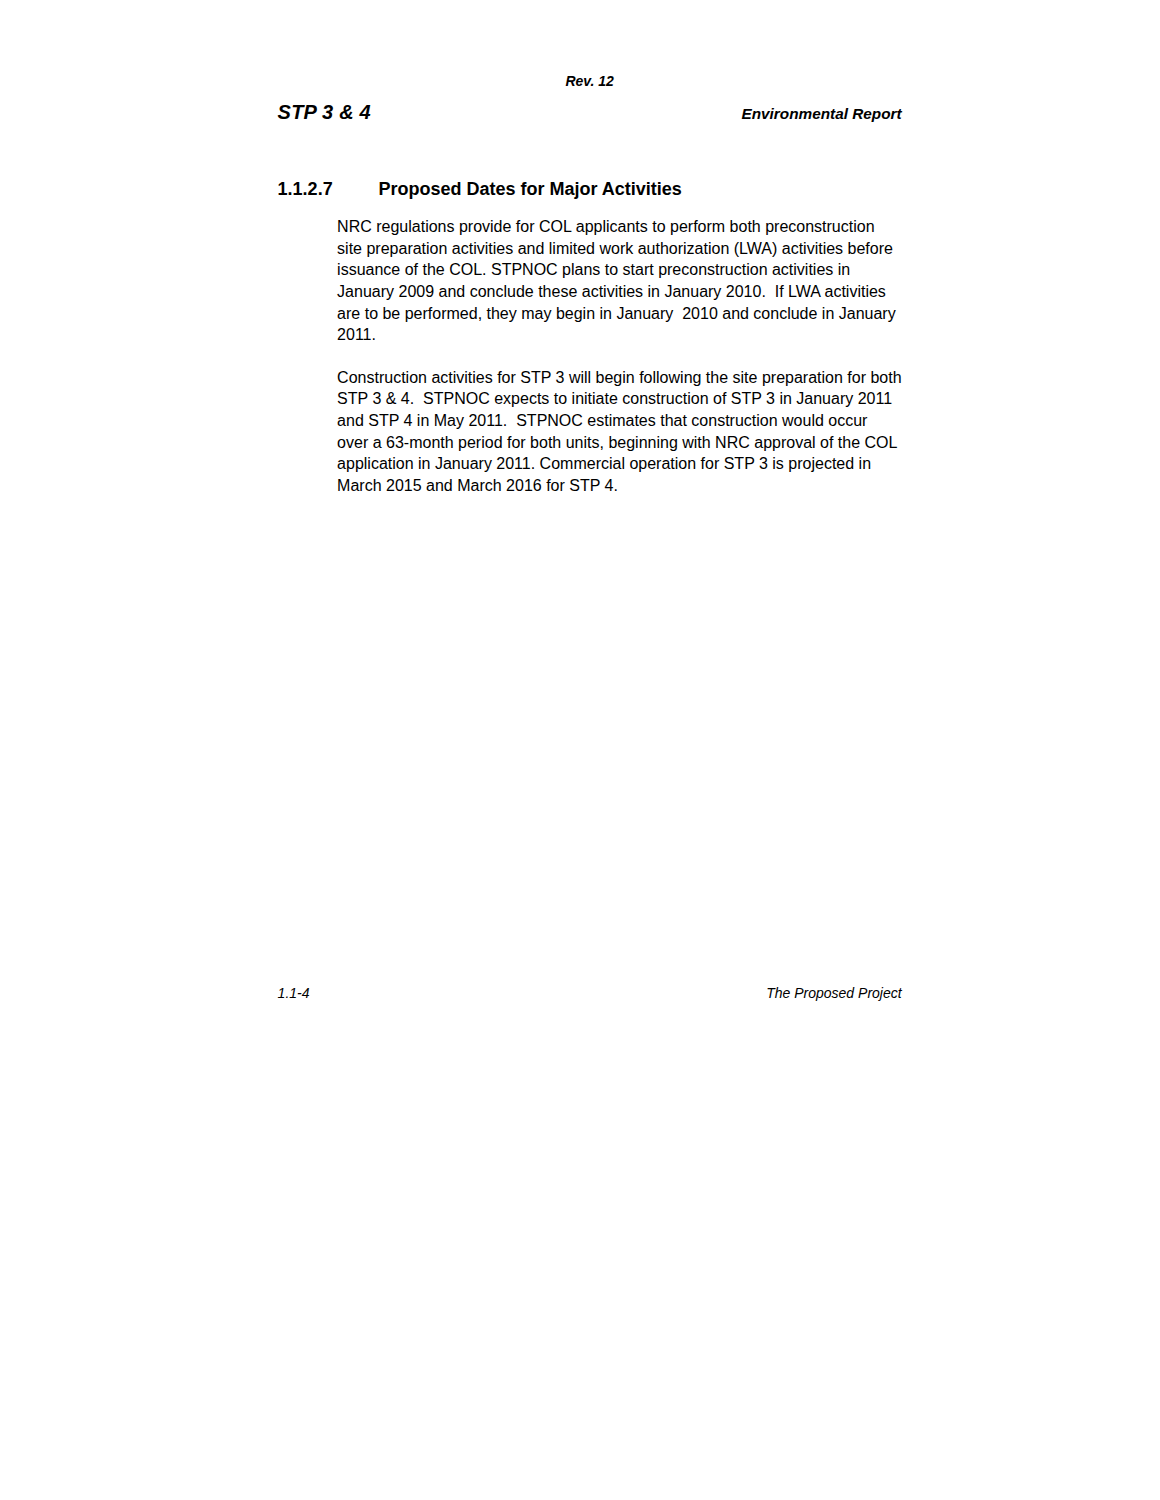Rev. 12
STP 3 & 4
Environmental Report
1.1.2.7 Proposed Dates for Major Activities
NRC regulations provide for COL applicants to perform both preconstruction site preparation activities and limited work authorization (LWA) activities before issuance of the COL. STPNOC plans to start preconstruction activities in January 2009 and conclude these activities in January 2010. If LWA activities are to be performed, they may begin in January 2010 and conclude in January 2011.
Construction activities for STP 3 will begin following the site preparation for both STP 3 & 4. STPNOC expects to initiate construction of STP 3 in January 2011 and STP 4 in May 2011. STPNOC estimates that construction would occur over a 63-month period for both units, beginning with NRC approval of the COL application in January 2011. Commercial operation for STP 3 is projected in March 2015 and March 2016 for STP 4.
1.1-4
The Proposed Project